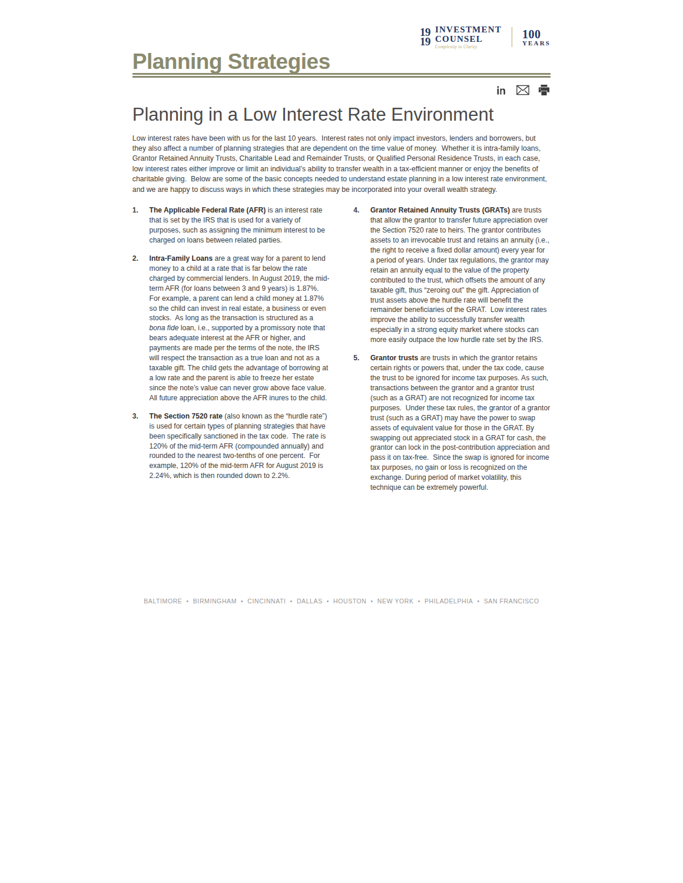1919
INVESTMENT
COUNSEL
Complexity to Clarity
100
YEARS
Planning Strategies
Planning in a Low Interest Rate Environment
Low interest rates have been with us for the last 10 years. Interest rates not only impact investors, lenders and borrowers, but they also affect a number of planning strategies that are dependent on the time value of money. Whether it is intra-family loans, Grantor Retained Annuity Trusts, Charitable Lead and Remainder Trusts, or Qualified Personal Residence Trusts, in each case, low interest rates either improve or limit an individual’s ability to transfer wealth in a tax-efficient manner or enjoy the benefits of charitable giving. Below are some of the basic concepts needed to understand estate planning in a low interest rate environment, and we are happy to discuss ways in which these strategies may be incorporated into your overall wealth strategy.
1. The Applicable Federal Rate (AFR) is an interest rate that is set by the IRS that is used for a variety of purposes, such as assigning the minimum interest to be charged on loans between related parties.
2. Intra-Family Loans are a great way for a parent to lend money to a child at a rate that is far below the rate charged by commercial lenders. In August 2019, the mid-term AFR (for loans between 3 and 9 years) is 1.87%. For example, a parent can lend a child money at 1.87% so the child can invest in real estate, a business or even stocks. As long as the transaction is structured as a bona fide loan, i.e., supported by a promissory note that bears adequate interest at the AFR or higher, and payments are made per the terms of the note, the IRS will respect the transaction as a true loan and not as a taxable gift. The child gets the advantage of borrowing at a low rate and the parent is able to freeze her estate since the note’s value can never grow above face value. All future appreciation above the AFR inures to the child.
3. The Section 7520 rate (also known as the “hurdle rate”) is used for certain types of planning strategies that have been specifically sanctioned in the tax code. The rate is 120% of the mid-term AFR (compounded annually) and rounded to the nearest two-tenths of one percent. For example, 120% of the mid-term AFR for August 2019 is 2.24%, which is then rounded down to 2.2%.
4. Grantor Retained Annuity Trusts (GRATs) are trusts that allow the grantor to transfer future appreciation over the Section 7520 rate to heirs. The grantor contributes assets to an irrevocable trust and retains an annuity (i.e., the right to receive a fixed dollar amount) every year for a period of years. Under tax regulations, the grantor may retain an annuity equal to the value of the property contributed to the trust, which offsets the amount of any taxable gift, thus “zeroing out” the gift. Appreciation of trust assets above the hurdle rate will benefit the remainder beneficiaries of the GRAT. Low interest rates improve the ability to successfully transfer wealth especially in a strong equity market where stocks can more easily outpace the low hurdle rate set by the IRS.
5. Grantor trusts are trusts in which the grantor retains certain rights or powers that, under the tax code, cause the trust to be ignored for income tax purposes. As such, transactions between the grantor and a grantor trust (such as a GRAT) are not recognized for income tax purposes. Under these tax rules, the grantor of a grantor trust (such as a GRAT) may have the power to swap assets of equivalent value for those in the GRAT. By swapping out appreciated stock in a GRAT for cash, the grantor can lock in the post-contribution appreciation and pass it on tax-free. Since the swap is ignored for income tax purposes, no gain or loss is recognized on the exchange. During period of market volatility, this technique can be extremely powerful.
BALTIMORE•BIRMINGHAM•CINCINNATI•DALLAS•HOUSTON•NEW YORK•PHILADELPHIA•SAN FRANCISCO